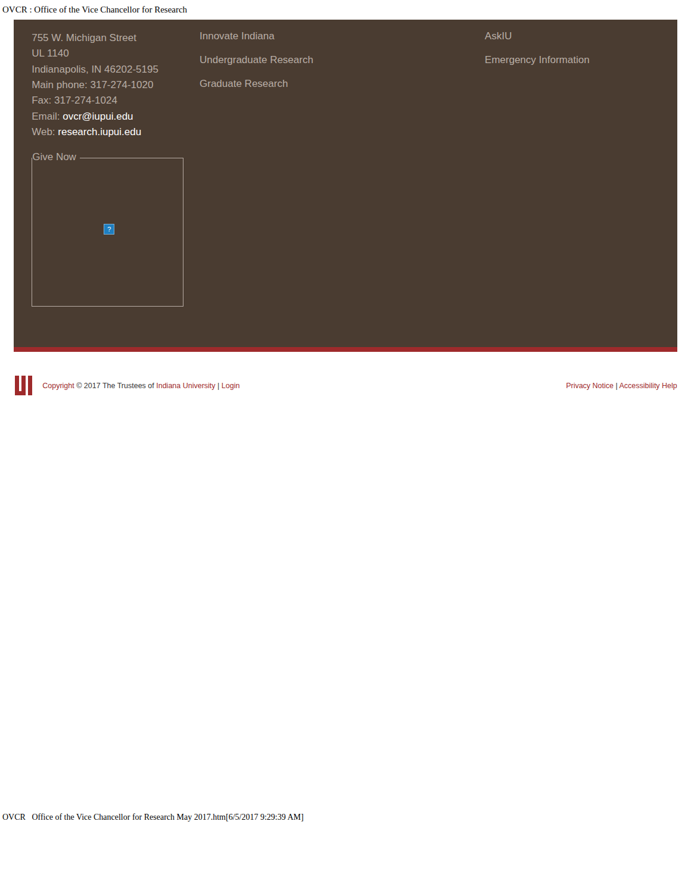OVCR : Office of the Vice Chancellor for Research
755 W. Michigan Street
UL 1140
Indianapolis, IN 46202-5195
Main phone: 317-274-1020
Fax: 317-274-1024
Email: ovcr@iupui.edu
Web: research.iupui.edu
Innovate Indiana
Undergraduate Research
Graduate Research
AskIU
Emergency Information
Give Now ?
Copyright © 2017 The Trustees of Indiana University | Login
Privacy Notice | Accessibility Help
OVCR Office of the Vice Chancellor for Research May 2017.htm[6/5/2017 9:29:39 AM]